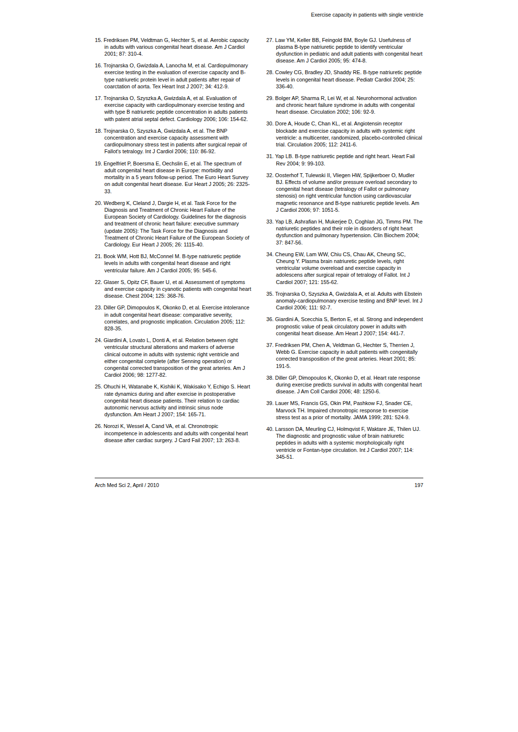Exercise capacity in patients with single ventricle
15. Fredriksen PM, Veldtman G, Hechter S, et al. Aerobic capacity in adults with various congenital heart disease. Am J Cardiol 2001; 87: 310-4.
16. Trojnarska O, Gwizdala A, Lanocha M, et al. Cardiopulmonary exercise testing in the evaluation of exercise capacity and B-type natriuretic protein level in adult patients after repair of coarctation of aorta. Tex Heart Inst J 2007; 34: 412-9.
17. Trojnarska O, Szyszka A, Gwizdala A, et al. Evaluation of exercise capacity with cardiopulmonary exercise testing and with type B natriuretic peptide concentration in adults patients with patent atrial septal defect. Cardiology 2006; 106: 154-62.
18. Trojnarska O, Szyszka A, Gwizdala A, et al. The BNP concentration and exercise capacity assessment with cardiopulmonary stress test in patients after surgical repair of Fallot's tetralogy. Int J Cardiol 2006; 110: 86-92.
19. Engelfriet P, Boersma E, Oechslin E, et al. The spectrum of adult congenital heart disease in Europe: morbidity and mortality in a 5 years follow-up period. The Euro Heart Survey on adult congenital heart disease. Eur Heart J 2005; 26: 2325-33.
20. Wedberg K, Cleland J, Dargie H, et al. Task Force for the Diagnosis and Treatment of Chronic Heart Failure of the European Society of Cardiology. Guidelines for the diagnosis and treatment of chronic heart failure: executive summary (update 2005): The Task Force for the Diagnosis and Treatment of Chronic Heart Failure of the European Society of Cardiology. Eur Heart J 2005; 26: 1115-40.
21. Book WM, Hott BJ, McConnel M. B-type natriuretic peptide levels in adults with congenital heart disease and right ventricular failure. Am J Cardiol 2005; 95: 545-6.
22. Glaser S, Opitz CF, Bauer U, et al. Assessment of symptoms and exercise capacity in cyanotic patients with congenital heart disease. Chest 2004; 125: 368-76.
23. Diller GP, Dimopoulos K, Okonko D, et al. Exercise intolerance in adult congenital heart disease: comparative severity, correlates, and prognostic implication. Circulation 2005; 112: 828-35.
24. Giardini A, Lovato L, Donti A, et al. Relation between right ventricular structural alterations and markers of adverse clinical outcome in adults with systemic right ventricle and either congenital complete (after Senning operation) or congenital corrected transposition of the great arteries. Am J Cardiol 2006; 98: 1277-82.
25. Ohuchi H, Watanabe K, Kishiki K, Wakisako Y, Echigo S. Heart rate dynamics during and after exercise in postoperative congenital heart disease patients. Their relation to cardiac autonomic nervous activity and intrinsic sinus node dysfunction. Am Heart J 2007; 154: 165-71.
26. Norozi K, Wessel A, Cand VA, et al. Chronotropic incompetence in adolescents and adults with congenital heart disease after cardiac surgery. J Card Fail 2007; 13: 263-8.
27. Law YM, Keller BB, Feingold BM, Boyle GJ. Usefulness of plasma B-type natriuretic peptide to identify ventricular dysfunction in pediatric and adult patients with congenital heart disease. Am J Cardiol 2005; 95: 474-8.
28. Cowley CG, Bradley JD, Shaddy RE. B-type natriuretic peptide levels in congenital heart disease. Pediatr Cardiol 2004; 25: 336-40.
29. Bolger AP, Sharma R, Lei W, et al. Neurohormonal activation and chronic heart failure syndrome in adults with congenital heart disease. Circulation 2002; 106: 92-9.
30. Dore A, Houde C, Chan KL, et al. Angiotensin receptor blockade and exercise capacity in adults with systemic right ventricle: a multicenter, randomized, placebo-controlled clinical trial. Circulation 2005; 112: 2411-6.
31. Yap LB. B-type natriuretic peptide and right heart. Heart Fail Rev 2004; 9: 99-103.
32. Oosterhof T, Tulewski II, Vliegen HW, Spijkerboer O, Mudler BJ. Effects of volume and/or pressure overload secondary to congenital heart disease (tetralogy of Fallot or pulmonary stenosis) on right ventricular function using cardiovascular magnetic resonance and B-type natriuretic peptide levels. Am J Cardiol 2006; 97: 1051-5.
33. Yap LB, Ashrafian H, Mukerjee D, Coghlan JG, Timms PM. The natriuretic peptides and their role in disorders of right heart dysfunction and pulmonary hypertension. Clin Biochem 2004; 37: 847-56.
34. Cheung EW, Lam WW, Chiu CS, Chau AK, Cheung SC, Cheung Y. Plasma brain natriuretic peptide levels, right ventricular volume overeload and exercise capacity in adolescens after surgical repair of tetralogy of Fallot. Int J Cardiol 2007; 121: 155-62.
35. Trojnarska O, Szyszka A, Gwizdala A, et al. Adults with Ebstein anomaly-cardiopulmonary exercise testing and BNP level. Int J Cardiol 2006; 111: 92-7.
36. Giardini A, Scecchia S, Berton E, et al. Strong and independent prognostic value of peak circulatory power in adults with congenital heart disease. Am Heart J 2007; 154: 441-7.
37. Fredriksen PM, Chen A, Veldtman G, Hechter S, Therrien J, Webb G. Exercise capacity in adult patients with congenitally corrected transposition of the great arteries. Heart 2001; 85: 191-5.
38. Diller GP, Dimopoulos K, Okonko D, et al. Heart rate response during exercise predicts survival in adults with congenital heart disease. J Am Coll Cardiol 2006; 48: 1250-6.
39. Lauer MS, Francis GS, Okin PM, Pashkow FJ, Snader CE, Marvock TH. Impaired chronotropic response to exercise stress test as a prior of mortality. JAMA 1999; 281: 524-9.
40. Larsson DA, Meurling CJ, Holmqvist F, Waktare JE, Thilen UJ. The diagnostic and prognostic value of brain natriuretic peptides in adults with a systemic morphologically right ventricle or Fontan-type circulation. Int J Cardiol 2007; 114: 345-51.
Arch Med Sci 2, April / 2010
197